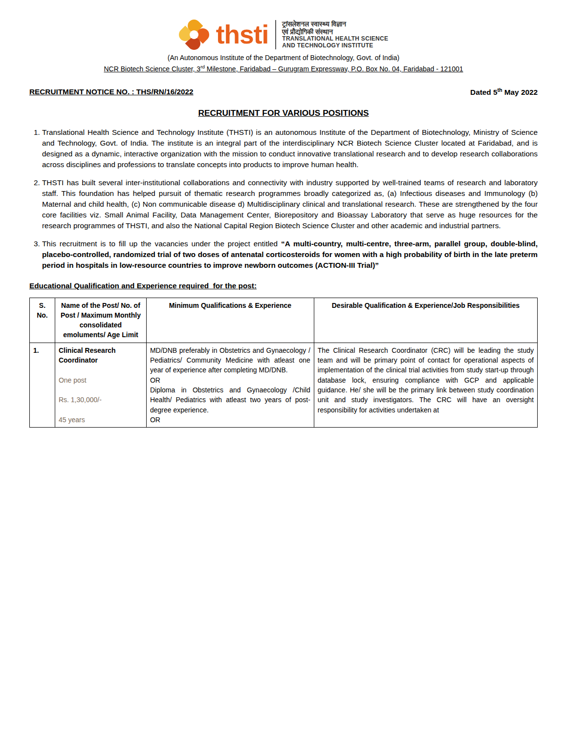thsti
ट्रांसलेशनल स्वास्थ्य विज्ञान
एवं प्रौद्योगिकी संस्थान
TRANSLATIONAL HEALTH SCIENCE
AND TECHNOLOGY INSTITUTE
(An Autonomous Institute of the Department of Biotechnology, Govt. of India)
NCR Biotech Science Cluster, 3rd Milestone, Faridabad – Gurugram Expressway, P.O. Box No. 04, Faridabad - 121001
RECRUITMENT NOTICE NO. : THS/RN/16/2022
Dated 5th May 2022
RECRUITMENT FOR VARIOUS POSITIONS
Translational Health Science and Technology Institute (THSTI) is an autonomous Institute of the Department of Biotechnology, Ministry of Science and Technology, Govt. of India. The institute is an integral part of the interdisciplinary NCR Biotech Science Cluster located at Faridabad, and is designed as a dynamic, interactive organization with the mission to conduct innovative translational research and to develop research collaborations across disciplines and professions to translate concepts into products to improve human health.
THSTI has built several inter-institutional collaborations and connectivity with industry supported by well-trained teams of research and laboratory staff. This foundation has helped pursuit of thematic research programmes broadly categorized as, (a) Infectious diseases and Immunology (b) Maternal and child health, (c) Non communicable disease d) Multidisciplinary clinical and translational research. These are strengthened by the four core facilities viz. Small Animal Facility, Data Management Center, Biorepository and Bioassay Laboratory that serve as huge resources for the research programmes of THSTI, and also the National Capital Region Biotech Science Cluster and other academic and industrial partners.
This recruitment is to fill up the vacancies under the project entitled “A multi-country, multi-centre, three-arm, parallel group, double-blind, placebo-controlled, randomized trial of two doses of antenatal corticosteroids for women with a high probability of birth in the late preterm period in hospitals in low-resource countries to improve newborn outcomes (ACTION-III Trial)”
Educational Qualification and Experience required for the post:
| S. No. | Name of the Post/ No. of Post / Maximum Monthly consolidated emoluments/ Age Limit | Minimum Qualifications & Experience | Desirable Qualification & Experience/Job Responsibilities |
| --- | --- | --- | --- |
| 1. | Clinical Research Coordinator One post Rs. 1,30,000/- 45 years | MD/DNB preferably in Obstetrics and Gynaecology / Pediatrics/ Community Medicine with atleast one year of experience after completing MD/DNB. OR Diploma in Obstetrics and Gynaecology /Child Health/ Pediatrics with atleast two years of post-degree experience. OR | The Clinical Research Coordinator (CRC) will be leading the study team and will be primary point of contact for operational aspects of implementation of the clinical trial activities from study start-up through database lock, ensuring compliance with GCP and applicable guidance. He/ she will be the primary link between study coordination unit and study investigators. The CRC will have an oversight responsibility for activities undertaken at |